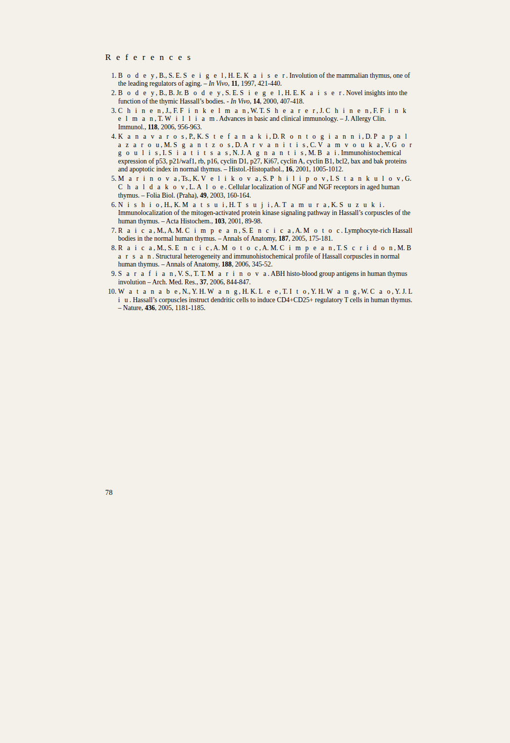R e f e r e n c e s
B o d e y, B., S. E. S e i g e l, H. E. K a i s e r. Involution of the mammalian thymus, one of the leading regulators of aging. – In Vivo, 11, 1997, 421-440.
B o d e y, B., B. Jr. B o d e y, S. E. S i e g e l, H. E. K a i s e r. Novel insights into the function of the thymic Hassall’s bodies. - In Vivo, 14, 2000, 407-418.
C h i n e n, J., F. F i n k e l m a n, W. T. S h e a r e r, J. C h i n e n, F. F i n k e l m a n, T. W i l l i a m. Advances in basic and clinical immunology. – J. Allergy Clin. Immunol., 118, 2006, 956-963.
K a n a v a r o s, P., K. S t e f a n a k i, D. R o n t o g i a n n i, D. P a p a l a z a r o u, M. S g a n t z o s, D. A r v a n i t i s, C. V a m v o u k a, V. G o r g o u l i s, I. S i a t i t s a s, N. J. A g n a n t i s, M. B a i. Immunohistochemical expression of p53, p21/waf1, rb, p16, cyclin D1, p27, Ki67, cyclin A, cyclin B1, bcl2, bax and bak proteins and apoptotic index in normal thymus. – Histol.-Histopathol., 16, 2001, 1005-1012.
M a r i n o v a, Ts., K. V e l i k o v a, S. P h i l i p o v, I. S t a n k u l o v, G. C h a l d a k o v, L. A l o e. Cellular localization of NGF and NGF receptors in aged human thymus. – Folia Biol. (Praha), 49, 2003, 160-164.
N i s h i o, H., K. M a t s u i, H. T s u j i, A. T a m u r a, K. S u z u k i. Immunolocalization of the mitogen-activated protein kinase signaling pathway in Hassall’s corpuscles of the human thymus. – Acta Histochem., 103, 2001, 89-98.
R a i c a, M., A. M. C i m p e a n, S. E n c i c a, A. M o t o c. Lymphocyte-rich Hassall bodies in the normal human thymus. – Annals of Anatomy, 187, 2005, 175-181.
R a i c a, M., S. E n c i c, A. M o t o c, A. M. C i m p e a n, T. S c r i d o n, M. B a r s a n. Structural heterogeneity and immunohistochemical profile of Hassall corpuscles in normal human thymus. – Annals of Anatomy, 188, 2006, 345-52.
S a r a f i a n, V. S., T. T. M a r i n o v a. ABH histo-blood group antigens in human thymus involution – Arch. Med. Res., 37, 2006, 844-847.
W a t a n a b e, N., Y. H. W a n g, H. K. L e e, T. I t o, Y. H. W a n g, W. C a o, Y. J. L i u. Hassall’s corpuscles instruct dendritic cells to induce CD4+CD25+ regulatory T cells in human thymus. – Nature, 436, 2005, 1181-1185.
78